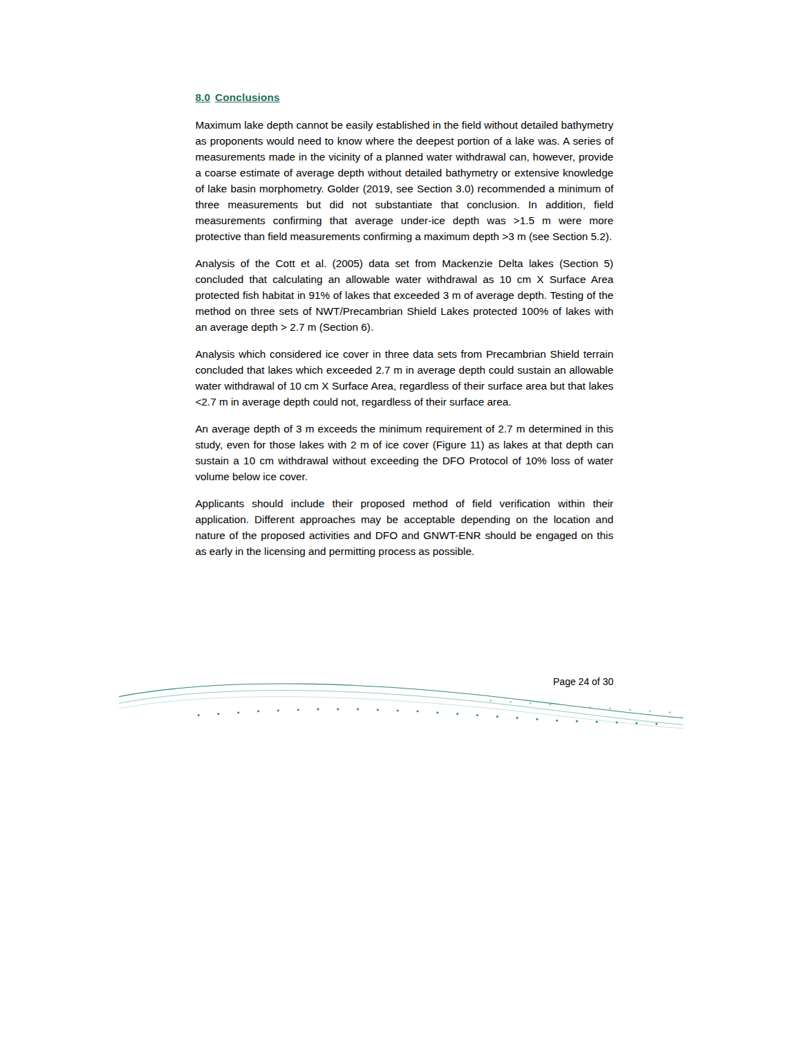8.0 Conclusions
Maximum lake depth cannot be easily established in the field without detailed bathymetry as proponents would need to know where the deepest portion of a lake was. A series of measurements made in the vicinity of a planned water withdrawal can, however, provide a coarse estimate of average depth without detailed bathymetry or extensive knowledge of lake basin morphometry. Golder (2019, see Section 3.0) recommended a minimum of three measurements but did not substantiate that conclusion. In addition, field measurements confirming that average under-ice depth was >1.5 m were more protective than field measurements confirming a maximum depth >3 m (see Section 5.2).
Analysis of the Cott et al. (2005) data set from Mackenzie Delta lakes (Section 5) concluded that calculating an allowable water withdrawal as 10 cm X Surface Area protected fish habitat in 91% of lakes that exceeded 3 m of average depth. Testing of the method on three sets of NWT/Precambrian Shield Lakes protected 100% of lakes with an average depth > 2.7 m (Section 6).
Analysis which considered ice cover in three data sets from Precambrian Shield terrain concluded that lakes which exceeded 2.7 m in average depth could sustain an allowable water withdrawal of 10 cm X Surface Area, regardless of their surface area but that lakes <2.7 m in average depth could not, regardless of their surface area.
An average depth of 3 m exceeds the minimum requirement of 2.7 m determined in this study, even for those lakes with 2 m of ice cover (Figure 11) as lakes at that depth can sustain a 10 cm withdrawal without exceeding the DFO Protocol of 10% loss of water volume below ice cover.
Applicants should include their proposed method of field verification within their application. Different approaches may be acceptable depending on the location and nature of the proposed activities and DFO and GNWT-ENR should be engaged on this as early in the licensing and permitting process as possible.
Page 24 of 30